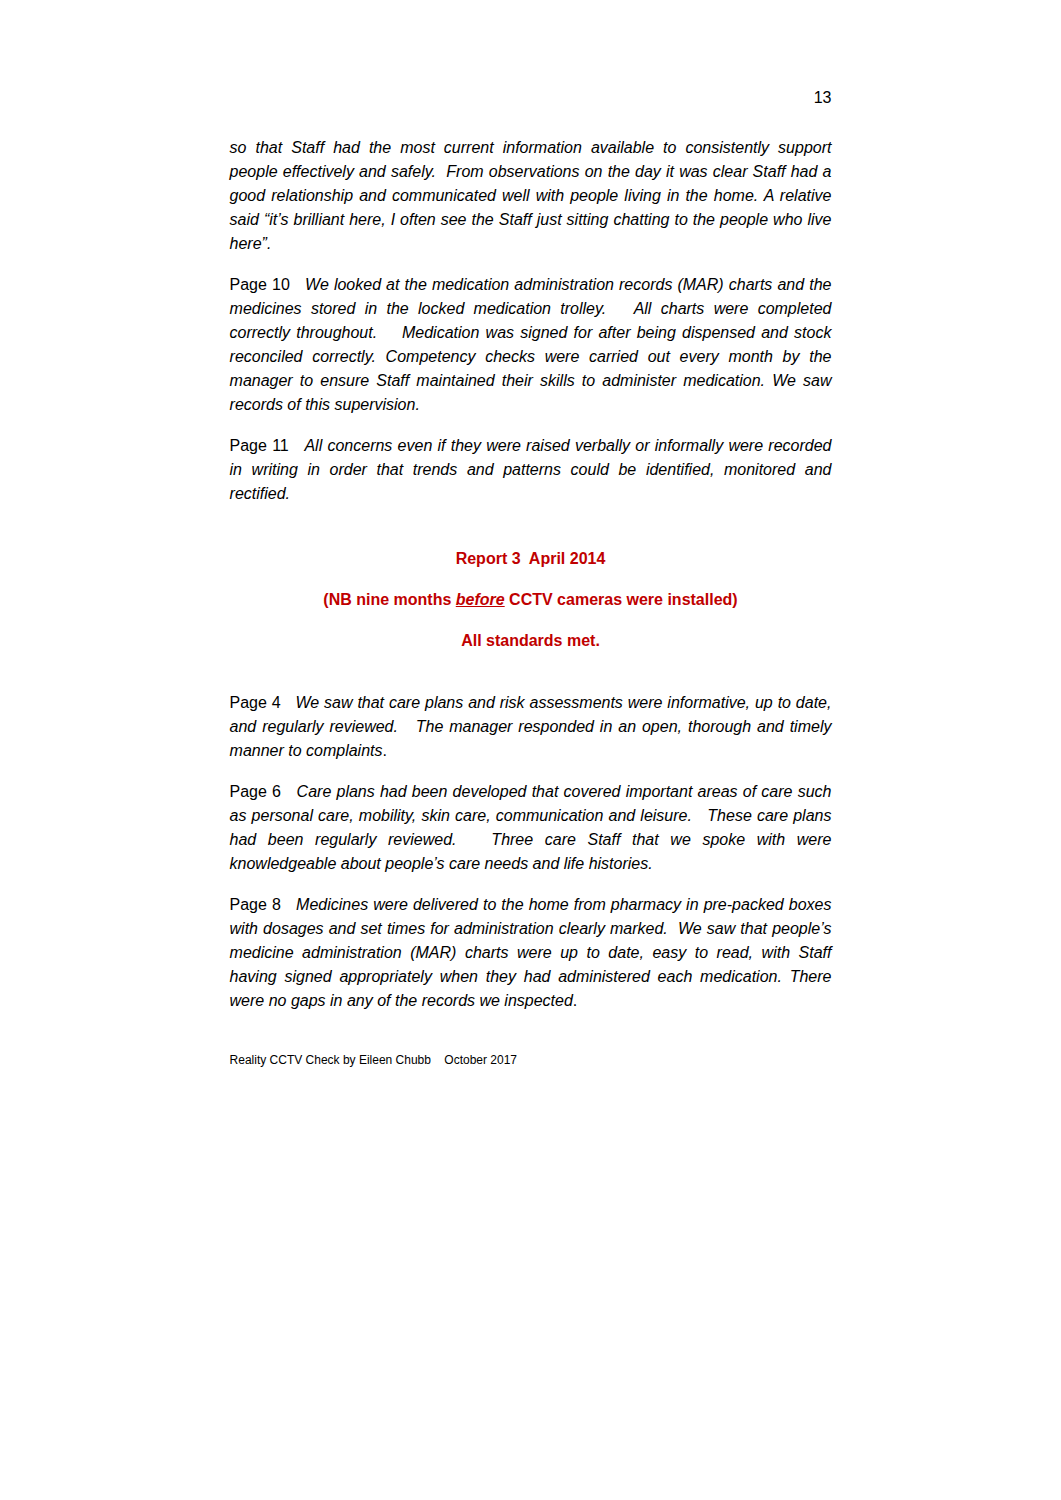13
so that Staff had the most current information available to consistently support people effectively and safely. From observations on the day it was clear Staff had a good relationship and communicated well with people living in the home. A relative said “it’s brilliant here, I often see the Staff just sitting chatting to the people who live here”.
Page 10 We looked at the medication administration records (MAR) charts and the medicines stored in the locked medication trolley. All charts were completed correctly throughout. Medication was signed for after being dispensed and stock reconciled correctly. Competency checks were carried out every month by the manager to ensure Staff maintained their skills to administer medication. We saw records of this supervision.
Page 11 All concerns even if they were raised verbally or informally were recorded in writing in order that trends and patterns could be identified, monitored and rectified.
Report 3 April 2014
(NB nine months before CCTV cameras were installed)
All standards met.
Page 4 We saw that care plans and risk assessments were informative, up to date, and regularly reviewed. The manager responded in an open, thorough and timely manner to complaints.
Page 6 Care plans had been developed that covered important areas of care such as personal care, mobility, skin care, communication and leisure. These care plans had been regularly reviewed. Three care Staff that we spoke with were knowledgeable about people’s care needs and life histories.
Page 8 Medicines were delivered to the home from pharmacy in pre-packed boxes with dosages and set times for administration clearly marked. We saw that people’s medicine administration (MAR) charts were up to date, easy to read, with Staff having signed appropriately when they had administered each medication. There were no gaps in any of the records we inspected.
Reality CCTV Check by Eileen Chubb October 2017